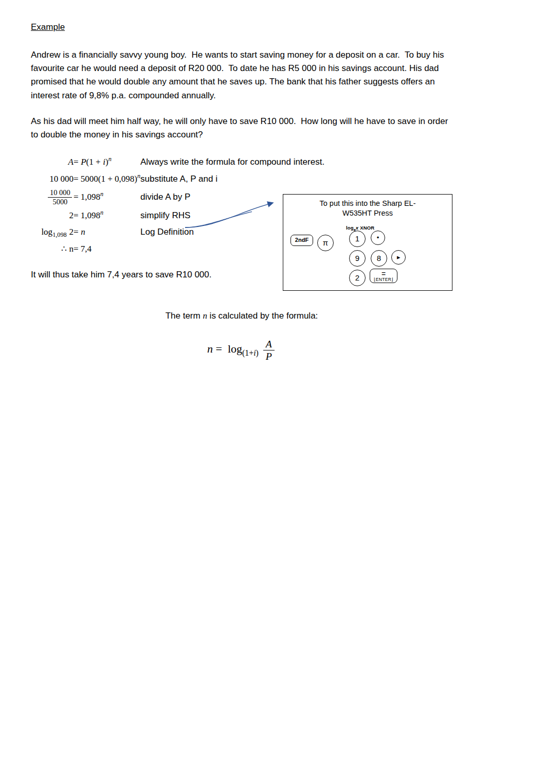Example
Andrew is a financially savvy young boy. He wants to start saving money for a deposit on a car. To buy his favourite car he would need a deposit of R20 000. To date he has R5 000 in his savings account. His dad promised that he would double any amount that he saves up. The bank that his father suggests offers an interest rate of 9,8% p.a. compounded annually.
As his dad will meet him half way, he will only have to save R10 000. How long will he have to save in order to double the money in his savings account?
| A | = P (1 + i ) n | Always write the formula for compound interest. |
| 10 000 | = 5000(1 + 0,098) n | substitute A, P and i |
| 10 000 5000 | = 1,098 n | divide A by P |
| 2 | = 1,098 n | simplify RHS |
| log 1,098 2 | = n | Log Definition |
| ∴ n | = 7,4 | |
To put this into the Sharp EL-
W535HT Press
2ndF
π
logax XNOR
1
•
9
8
▸
2
=⌊ENTER⌋
It will thus take him 7,4 years to save R10 000.
The term n is calculated by the formula:
n = log(1+i) AP